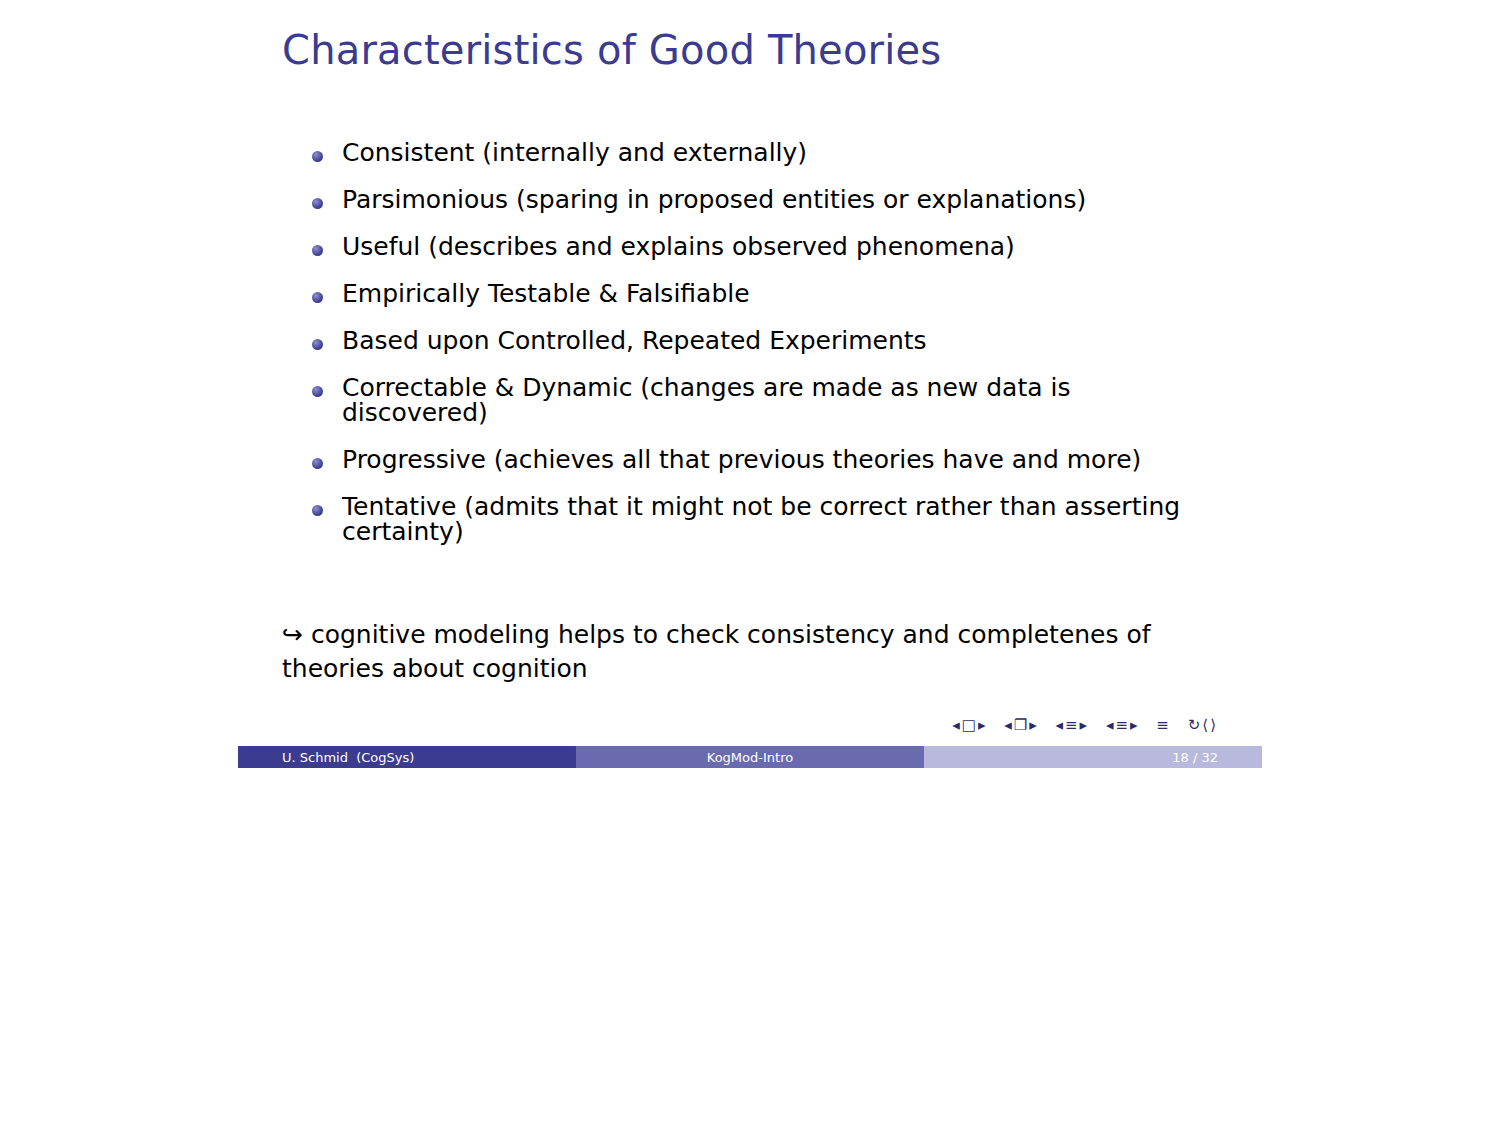Characteristics of Good Theories
Consistent (internally and externally)
Parsimonious (sparing in proposed entities or explanations)
Useful (describes and explains observed phenomena)
Empirically Testable & Falsifiable
Based upon Controlled, Repeated Experiments
Correctable & Dynamic (changes are made as new data is discovered)
Progressive (achieves all that previous theories have and more)
Tentative (admits that it might not be correct rather than asserting certainty)
↪ cognitive modeling helps to check consistency and completenes of theories about cognition
◂□▸ ◂❐▸ ◂≡▸ ◂≡▸ ≡ ↻⟨⟩
U. Schmid (CogSys)
KogMod-Intro
18 / 32